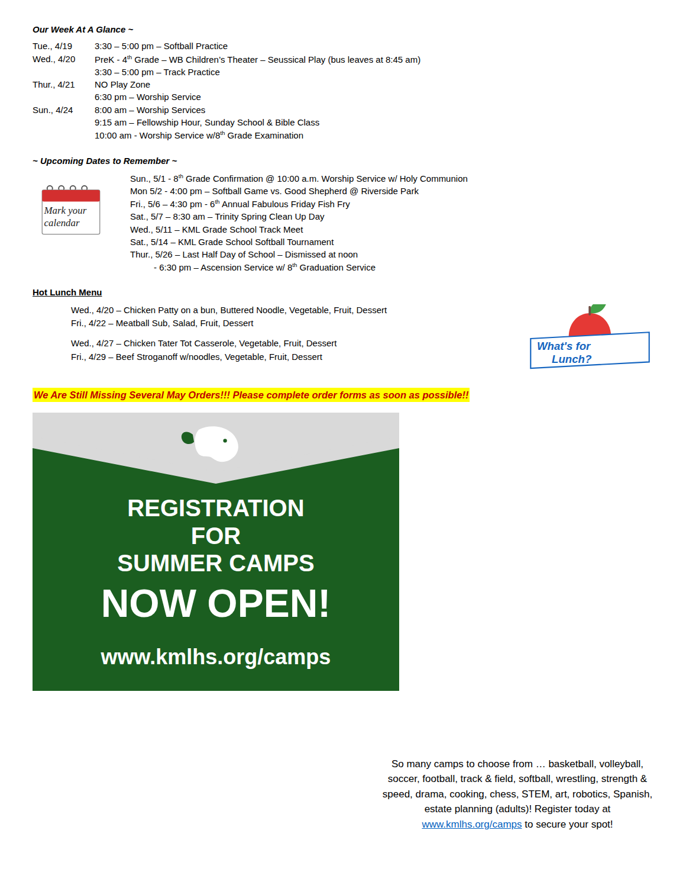Our Week At A Glance ~
| Tue., 4/19 | 3:30 – 5:00 pm – Softball Practice |
| Wed., 4/20 | PreK - 4 th Grade – WB Children’s Theater – Seussical Play (bus leaves at 8:45 am) |
| | 3:30 – 5:00 pm – Track Practice |
| Thur., 4/21 | NO Play Zone |
| | 6:30 pm – Worship Service |
| Sun., 4/24 | 8:00 am – Worship Services |
| | 9:15 am – Fellowship Hour, Sunday School & Bible Class |
| | 10:00 am - Worship Service w/8 th Grade Examination |
~ Upcoming Dates to Remember ~
Mark your calendar
Sun., 5/1 - 8th Grade Confirmation @ 10:00 a.m. Worship Service w/ Holy Communion
Mon 5/2 - 4:00 pm – Softball Game vs. Good Shepherd @ Riverside Park
Fri., 5/6 – 4:30 pm - 6th Annual Fabulous Friday Fish Fry
Sat., 5/7 – 8:30 am – Trinity Spring Clean Up Day
Wed., 5/11 – KML Grade School Track Meet
Sat., 5/14 – KML Grade School Softball Tournament
Thur., 5/26 – Last Half Day of School – Dismissed at noon
- 6:30 pm – Ascension Service w/ 8th Graduation Service
Hot Lunch Menu
What's for Lunch?
Wed., 4/20 – Chicken Patty on a bun, Buttered Noodle, Vegetable, Fruit, Dessert
Fri., 4/22 – Meatball Sub, Salad, Fruit, Dessert
Wed., 4/27 – Chicken Tater Tot Casserole, Vegetable, Fruit, Dessert
Fri., 4/29 – Beef Stroganoff w/noodles, Vegetable, Fruit, Dessert
We Are Still Missing Several May Orders!!! Please complete order forms as soon as possible!!
REGISTRATION FOR SUMMER CAMPS NOW OPEN! www.kmlhs.org/camps
So many camps to choose from … basketball, volleyball, soccer, football, track & field, softball, wrestling, strength & speed, drama, cooking, chess, STEM, art, robotics, Spanish, estate planning (adults)! Register today at www.kmlhs.org/camps to secure your spot!